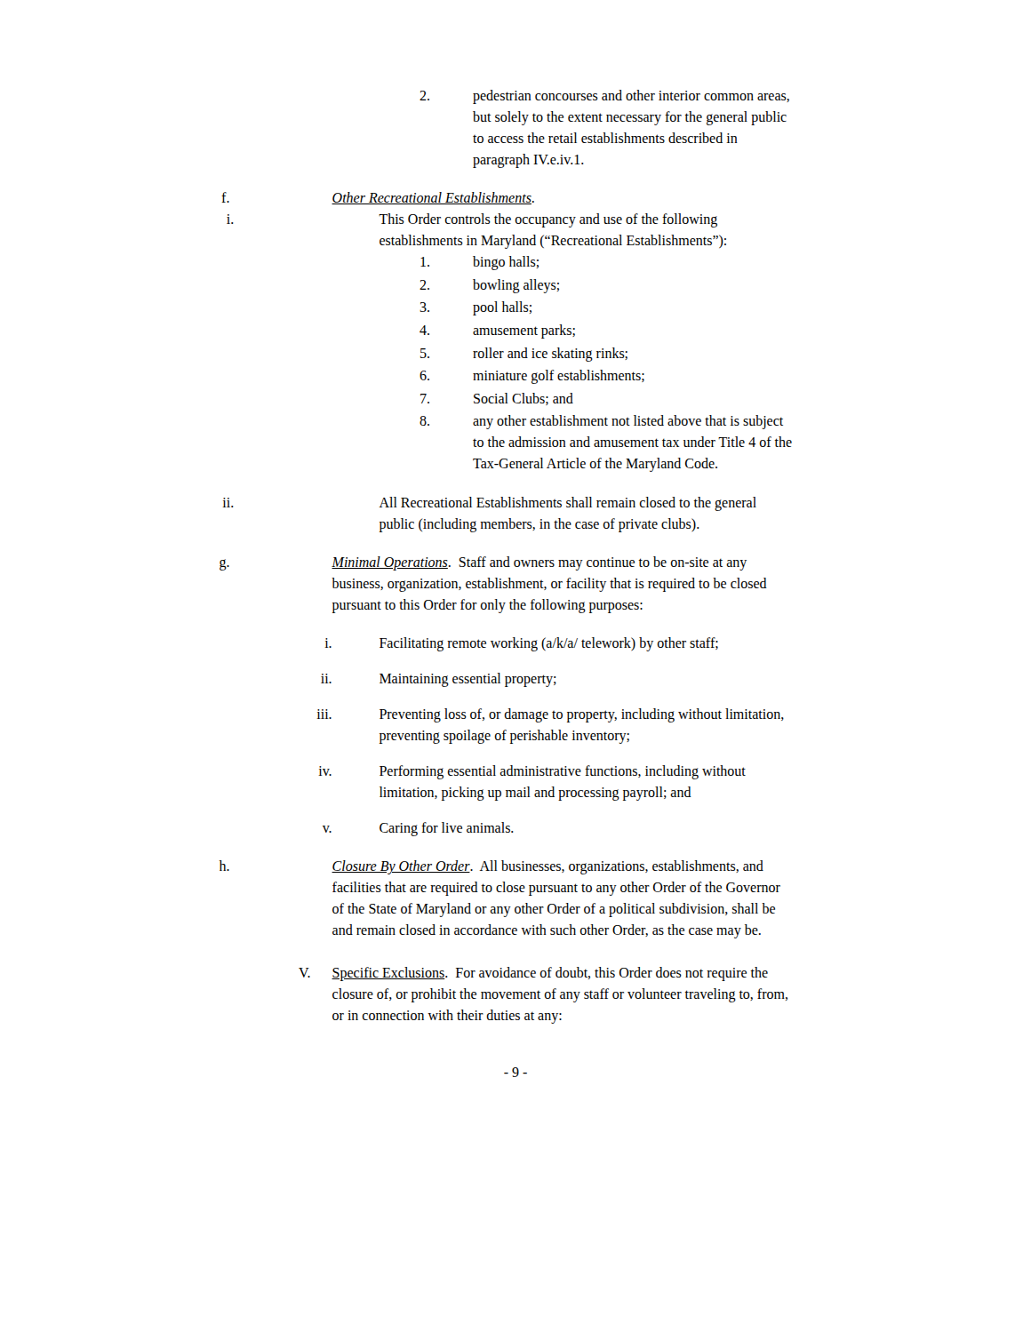2. pedestrian concourses and other interior common areas, but solely to the extent necessary for the general public to access the retail establishments described in paragraph IV.e.iv.1.
f. Other Recreational Establishments.
i. This Order controls the occupancy and use of the following establishments in Maryland (“Recreational Establishments”):
1. bingo halls;
2. bowling alleys;
3. pool halls;
4. amusement parks;
5. roller and ice skating rinks;
6. miniature golf establishments;
7. Social Clubs; and
8. any other establishment not listed above that is subject to the admission and amusement tax under Title 4 of the Tax-General Article of the Maryland Code.
ii. All Recreational Establishments shall remain closed to the general public (including members, in the case of private clubs).
g. Minimal Operations. Staff and owners may continue to be on-site at any business, organization, establishment, or facility that is required to be closed pursuant to this Order for only the following purposes:
i. Facilitating remote working (a/k/a/ telework) by other staff;
ii. Maintaining essential property;
iii. Preventing loss of, or damage to property, including without limitation, preventing spoilage of perishable inventory;
iv. Performing essential administrative functions, including without limitation, picking up mail and processing payroll; and
v. Caring for live animals.
h. Closure By Other Order. All businesses, organizations, establishments, and facilities that are required to close pursuant to any other Order of the Governor of the State of Maryland or any other Order of a political subdivision, shall be and remain closed in accordance with such other Order, as the case may be.
V. Specific Exclusions. For avoidance of doubt, this Order does not require the closure of, or prohibit the movement of any staff or volunteer traveling to, from, or in connection with their duties at any:
- 9 -